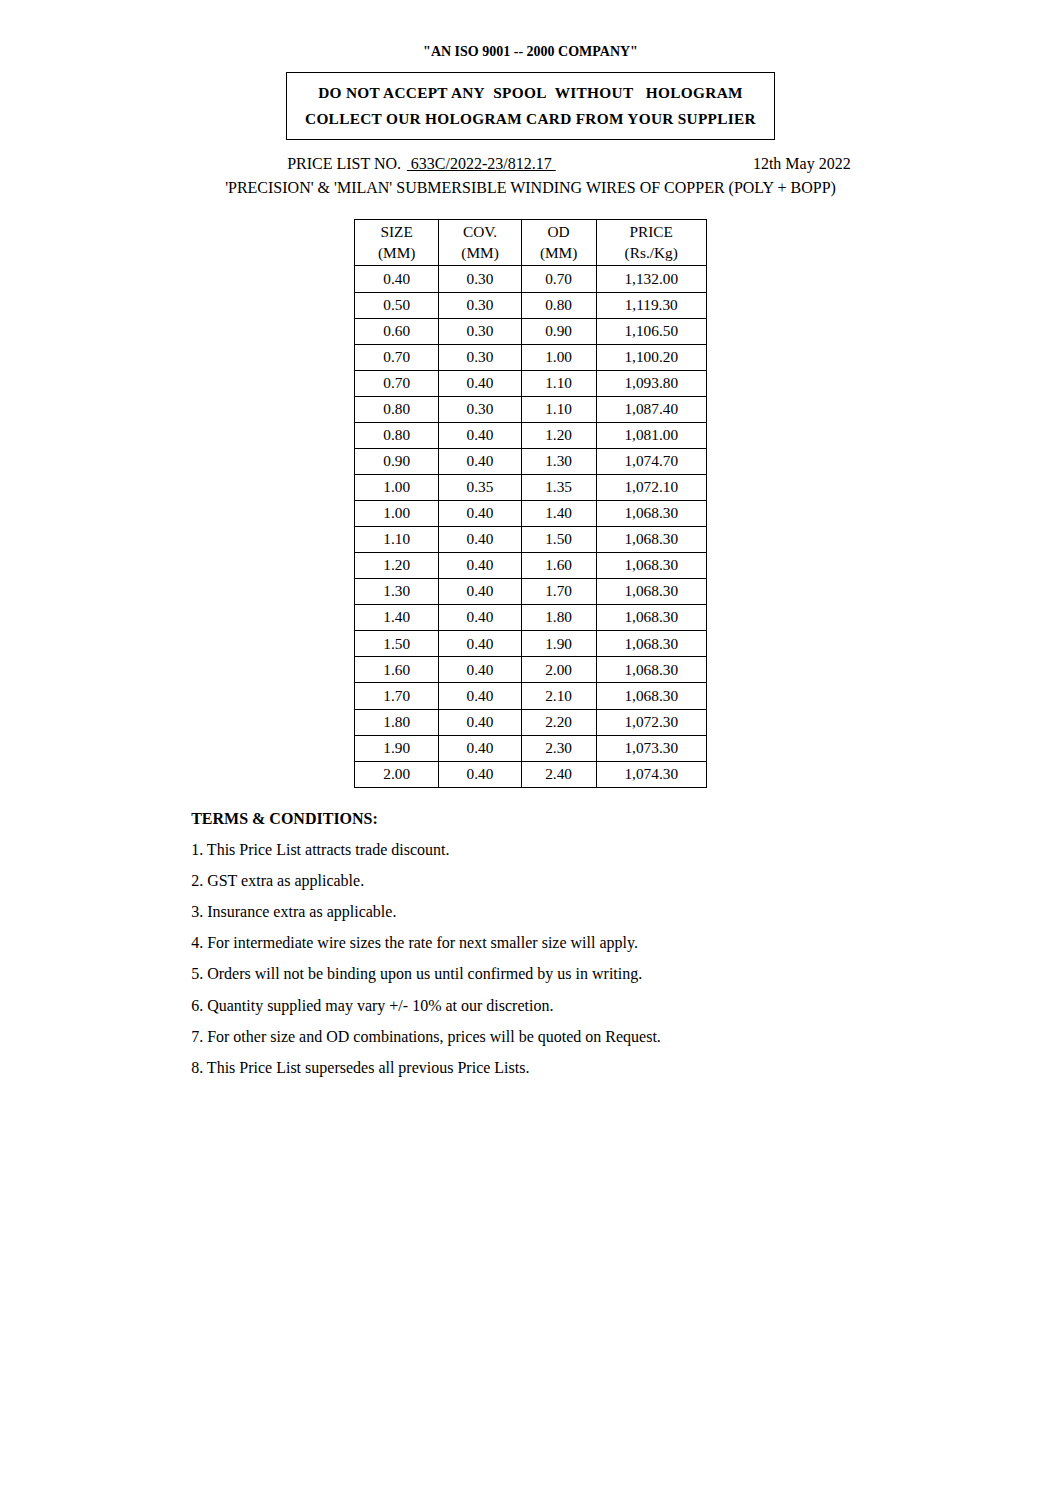"AN ISO 9001 -- 2000 COMPANY"
DO NOT ACCEPT ANY SPOOL WITHOUT HOLOGRAM
COLLECT OUR HOLOGRAM CARD FROM YOUR SUPPLIER
PRICE LIST NO. 633C/2022-23/812.17 12th May 2022
'PRECISION' & 'MILAN' SUBMERSIBLE WINDING WIRES OF COPPER (POLY + BOPP)
| SIZE (MM) | COV.(MM) | OD (MM) | PRICE (Rs./Kg) |
| --- | --- | --- | --- |
| 0.40 | 0.30 | 0.70 | 1,132.00 |
| 0.50 | 0.30 | 0.80 | 1,119.30 |
| 0.60 | 0.30 | 0.90 | 1,106.50 |
| 0.70 | 0.30 | 1.00 | 1,100.20 |
| 0.70 | 0.40 | 1.10 | 1,093.80 |
| 0.80 | 0.30 | 1.10 | 1,087.40 |
| 0.80 | 0.40 | 1.20 | 1,081.00 |
| 0.90 | 0.40 | 1.30 | 1,074.70 |
| 1.00 | 0.35 | 1.35 | 1,072.10 |
| 1.00 | 0.40 | 1.40 | 1,068.30 |
| 1.10 | 0.40 | 1.50 | 1,068.30 |
| 1.20 | 0.40 | 1.60 | 1,068.30 |
| 1.30 | 0.40 | 1.70 | 1,068.30 |
| 1.40 | 0.40 | 1.80 | 1,068.30 |
| 1.50 | 0.40 | 1.90 | 1,068.30 |
| 1.60 | 0.40 | 2.00 | 1,068.30 |
| 1.70 | 0.40 | 2.10 | 1,068.30 |
| 1.80 | 0.40 | 2.20 | 1,072.30 |
| 1.90 | 0.40 | 2.30 | 1,073.30 |
| 2.00 | 0.40 | 2.40 | 1,074.30 |
TERMS & CONDITIONS:
1. This Price List attracts trade discount.
2. GST extra as applicable.
3. Insurance extra as applicable.
4. For intermediate wire sizes the rate for next smaller size will apply.
5. Orders will not be binding upon us until confirmed by us in writing.
6. Quantity supplied may vary +/- 10% at our discretion.
7. For other size and OD combinations, prices will be quoted on Request.
8. This Price List supersedes all previous Price Lists.